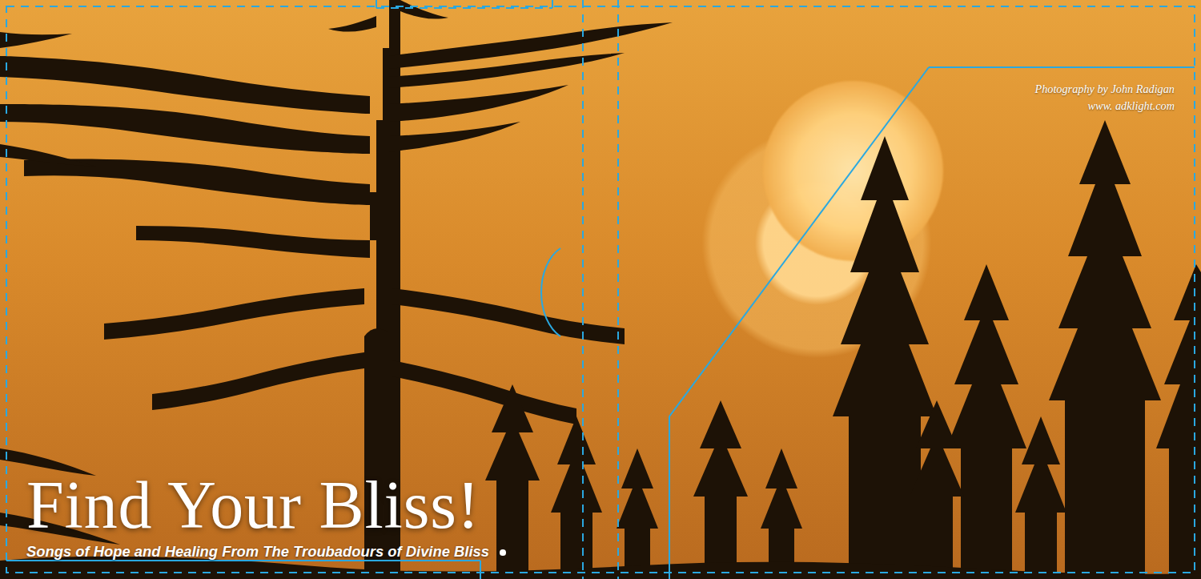Cover image: silhouetted pines against an orange sky with setting sun
Photography by John Radigan
www. adklight.com
Find Your Bliss!
Songs of Hope and Healing From The Troubadours of Divine Bliss